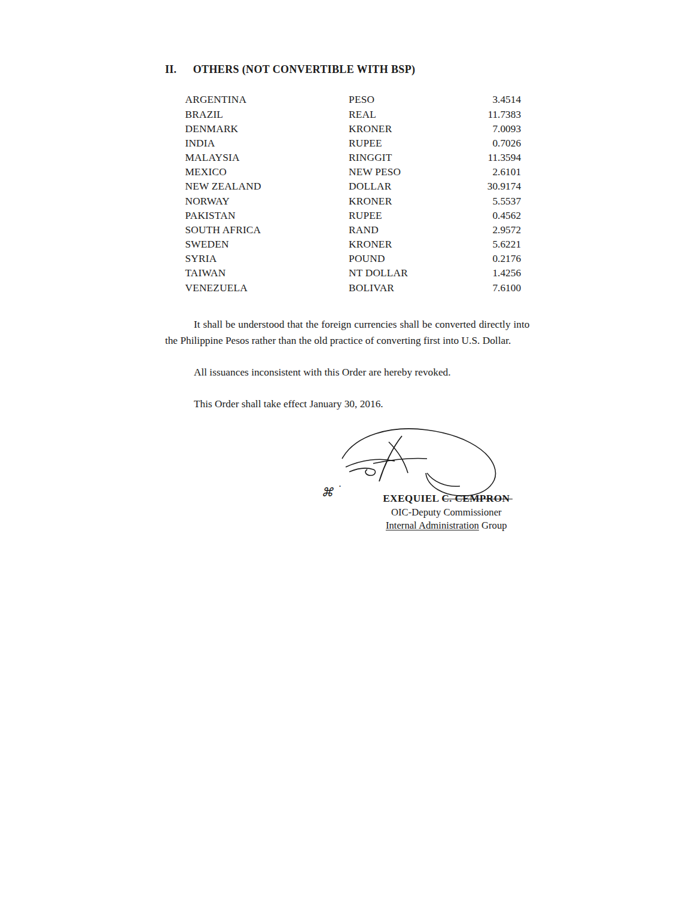II. OTHERS (NOT CONVERTIBLE WITH BSP)
| ARGENTINA | PESO | 3.4514 |
| BRAZIL | REAL | 11.7383 |
| DENMARK | KRONER | 7.0093 |
| INDIA | RUPEE | 0.7026 |
| MALAYSIA | RINGGIT | 11.3594 |
| MEXICO | NEW PESO | 2.6101 |
| NEW ZEALAND | DOLLAR | 30.9174 |
| NORWAY | KRONER | 5.5537 |
| PAKISTAN | RUPEE | 0.4562 |
| SOUTH AFRICA | RAND | 2.9572 |
| SWEDEN | KRONER | 5.6221 |
| SYRIA | POUND | 0.2176 |
| TAIWAN | NT DOLLAR | 1.4256 |
| VENEZUELA | BOLIVAR | 7.6100 |
It shall be understood that the foreign currencies shall be converted directly into the Philippine Pesos rather than the old practice of converting first into U.S. Dollar.
All issuances inconsistent with this Order are hereby revoked.
This Order shall take effect January 30, 2016.
EXEQUIEL C. CEMPRON
OIC-Deputy Commissioner
Internal Administration Group
⌘ ·